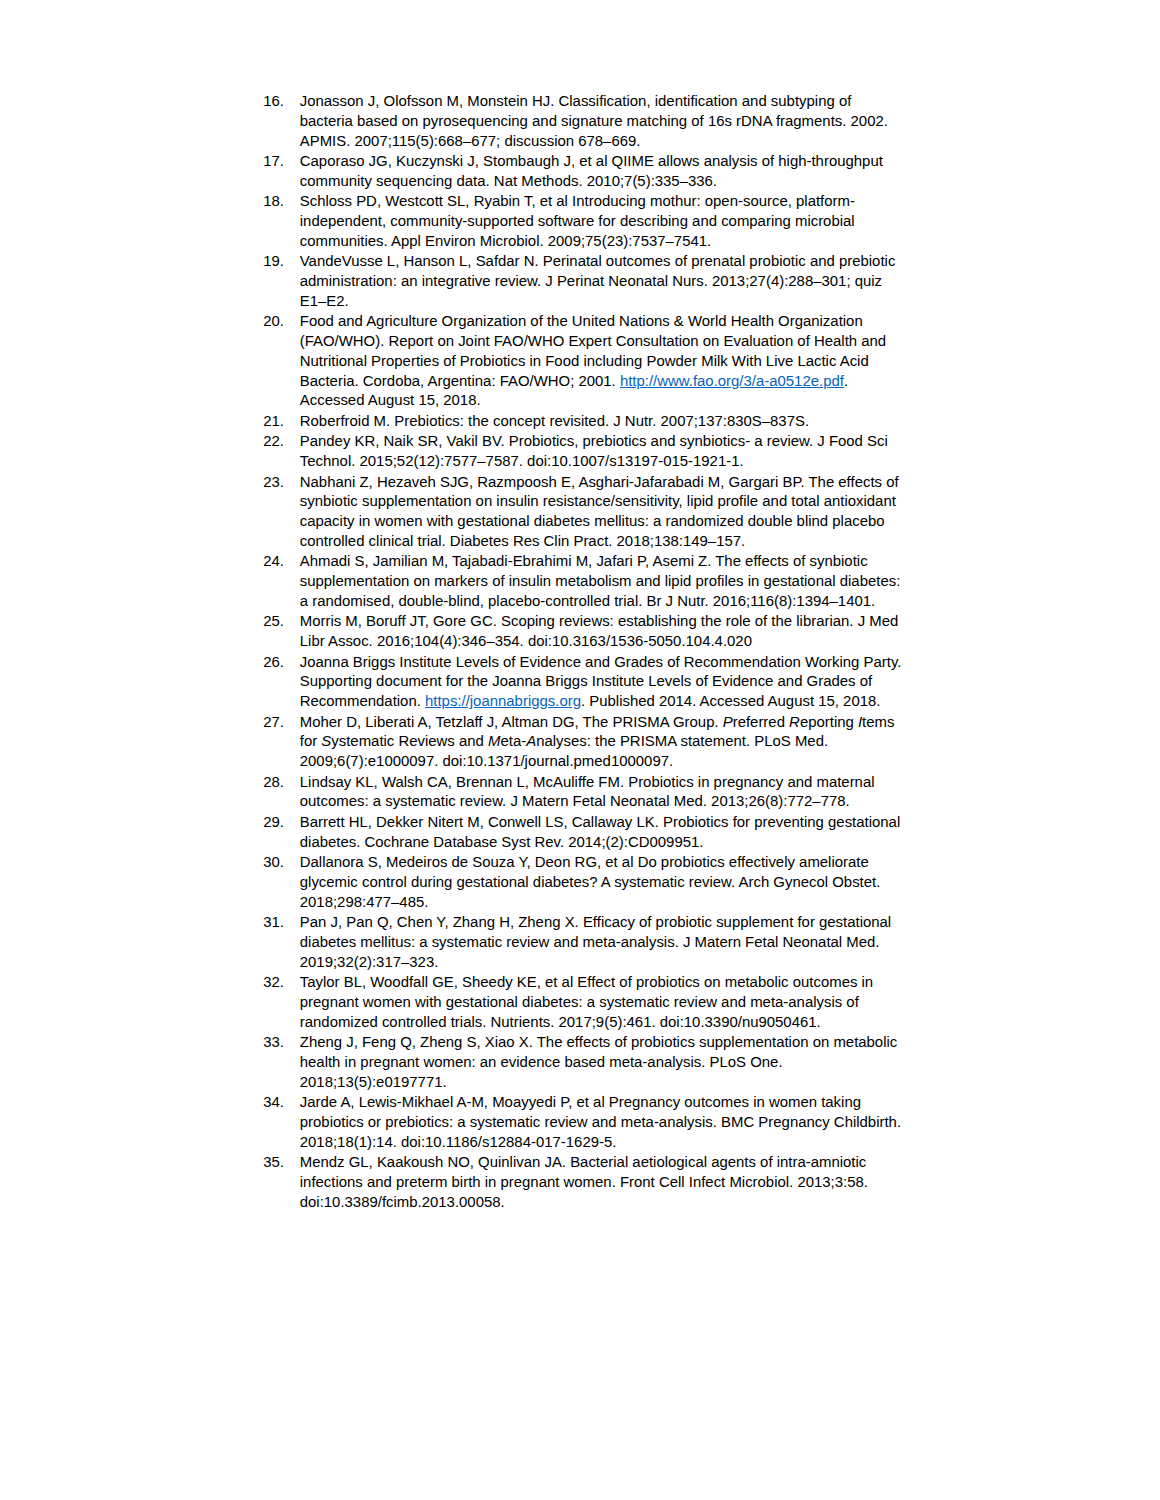16. Jonasson J, Olofsson M, Monstein HJ. Classification, identification and subtyping of bacteria based on pyrosequencing and signature matching of 16s rDNA fragments. 2002. APMIS. 2007;115(5):668–677; discussion 678–669.
17. Caporaso JG, Kuczynski J, Stombaugh J, et al QIIME allows analysis of high-throughput community sequencing data. Nat Methods. 2010;7(5):335–336.
18. Schloss PD, Westcott SL, Ryabin T, et al Introducing mothur: open-source, platform-independent, community-supported software for describing and comparing microbial communities. Appl Environ Microbiol. 2009;75(23):7537–7541.
19. VandeVusse L, Hanson L, Safdar N. Perinatal outcomes of prenatal probiotic and prebiotic administration: an integrative review. J Perinat Neonatal Nurs. 2013;27(4):288–301; quiz E1–E2.
20. Food and Agriculture Organization of the United Nations & World Health Organization (FAO/WHO). Report on Joint FAO/WHO Expert Consultation on Evaluation of Health and Nutritional Properties of Probiotics in Food including Powder Milk With Live Lactic Acid Bacteria. Cordoba, Argentina: FAO/WHO; 2001. http://www.fao.org/3/a-a0512e.pdf. Accessed August 15, 2018.
21. Roberfroid M. Prebiotics: the concept revisited. J Nutr. 2007;137:830S–837S.
22. Pandey KR, Naik SR, Vakil BV. Probiotics, prebiotics and synbiotics- a review. J Food Sci Technol. 2015;52(12):7577–7587. doi:10.1007/s13197-015-1921-1.
23. Nabhani Z, Hezaveh SJG, Razmpoosh E, Asghari-Jafarabadi M, Gargari BP. The effects of synbiotic supplementation on insulin resistance/sensitivity, lipid profile and total antioxidant capacity in women with gestational diabetes mellitus: a randomized double blind placebo controlled clinical trial. Diabetes Res Clin Pract. 2018;138:149–157.
24. Ahmadi S, Jamilian M, Tajabadi-Ebrahimi M, Jafari P, Asemi Z. The effects of synbiotic supplementation on markers of insulin metabolism and lipid profiles in gestational diabetes: a randomised, double-blind, placebo-controlled trial. Br J Nutr. 2016;116(8):1394–1401.
25. Morris M, Boruff JT, Gore GC. Scoping reviews: establishing the role of the librarian. J Med Libr Assoc. 2016;104(4):346–354. doi:10.3163/1536-5050.104.4.020
26. Joanna Briggs Institute Levels of Evidence and Grades of Recommendation Working Party. Supporting document for the Joanna Briggs Institute Levels of Evidence and Grades of Recommendation. https://joannabriggs.org. Published 2014. Accessed August 15, 2018.
27. Moher D, Liberati A, Tetzlaff J, Altman DG, The PRISMA Group. Preferred Reporting Items for Systematic Reviews and Meta-Analyses: the PRISMA statement. PLoS Med. 2009;6(7):e1000097. doi:10.1371/journal.pmed1000097.
28. Lindsay KL, Walsh CA, Brennan L, McAuliffe FM. Probiotics in pregnancy and maternal outcomes: a systematic review. J Matern Fetal Neonatal Med. 2013;26(8):772–778.
29. Barrett HL, Dekker Nitert M, Conwell LS, Callaway LK. Probiotics for preventing gestational diabetes. Cochrane Database Syst Rev. 2014;(2):CD009951.
30. Dallanora S, Medeiros de Souza Y, Deon RG, et al Do probiotics effectively ameliorate glycemic control during gestational diabetes? A systematic review. Arch Gynecol Obstet. 2018;298:477–485.
31. Pan J, Pan Q, Chen Y, Zhang H, Zheng X. Efficacy of probiotic supplement for gestational diabetes mellitus: a systematic review and meta-analysis. J Matern Fetal Neonatal Med. 2019;32(2):317–323.
32. Taylor BL, Woodfall GE, Sheedy KE, et al Effect of probiotics on metabolic outcomes in pregnant women with gestational diabetes: a systematic review and meta-analysis of randomized controlled trials. Nutrients. 2017;9(5):461. doi:10.3390/nu9050461.
33. Zheng J, Feng Q, Zheng S, Xiao X. The effects of probiotics supplementation on metabolic health in pregnant women: an evidence based meta-analysis. PLoS One. 2018;13(5):e0197771.
34. Jarde A, Lewis-Mikhael A-M, Moayyedi P, et al Pregnancy outcomes in women taking probiotics or prebiotics: a systematic review and meta-analysis. BMC Pregnancy Childbirth. 2018;18(1):14. doi:10.1186/s12884-017-1629-5.
35. Mendz GL, Kaakoush NO, Quinlivan JA. Bacterial aetiological agents of intra-amniotic infections and preterm birth in pregnant women. Front Cell Infect Microbiol. 2013;3:58. doi:10.3389/fcimb.2013.00058.